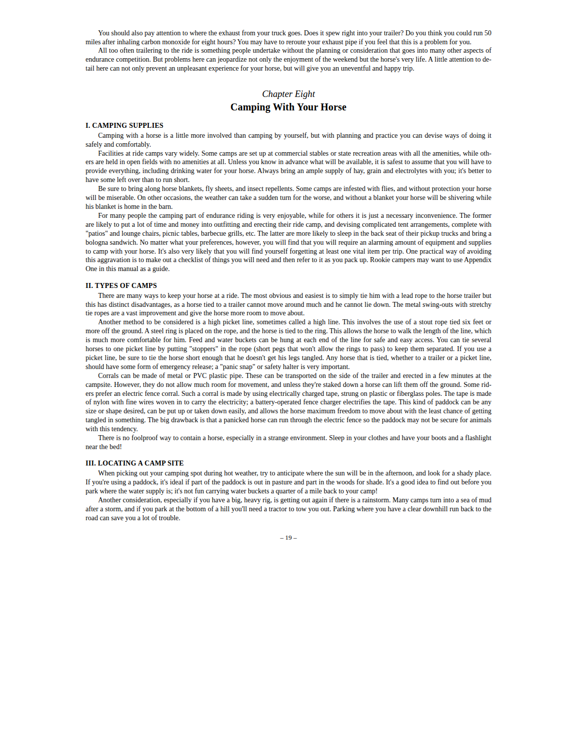You should also pay attention to where the exhaust from your truck goes. Does it spew right into your trailer? Do you think you could run 50 miles after inhaling carbon monoxide for eight hours? You may have to reroute your exhaust pipe if you feel that this is a problem for you.
All too often trailering to the ride is something people undertake without the planning or consideration that goes into many other aspects of endurance competition. But problems here can jeopardize not only the enjoyment of the weekend but the horse's very life. A little attention to detail here can not only prevent an unpleasant experience for your horse, but will give you an uneventful and happy trip.
Chapter Eight
Camping With Your Horse
I. CAMPING SUPPLIES
Camping with a horse is a little more involved than camping by yourself, but with planning and practice you can devise ways of doing it safely and comfortably.
Facilities at ride camps vary widely. Some camps are set up at commercial stables or state recreation areas with all the amenities, while others are held in open fields with no amenities at all. Unless you know in advance what will be available, it is safest to assume that you will have to provide everything, including drinking water for your horse. Always bring an ample supply of hay, grain and electrolytes with you; it's better to have some left over than to run short.
Be sure to bring along horse blankets, fly sheets, and insect repellents. Some camps are infested with flies, and without protection your horse will be miserable. On other occasions, the weather can take a sudden turn for the worse, and without a blanket your horse will be shivering while his blanket is home in the barn.
For many people the camping part of endurance riding is very enjoyable, while for others it is just a necessary inconvenience. The former are likely to put a lot of time and money into outfitting and erecting their ride camp, and devising complicated tent arrangements, complete with "patios" and lounge chairs, picnic tables, barbecue grills, etc. The latter are more likely to sleep in the back seat of their pickup trucks and bring a bologna sandwich. No matter what your preferences, however, you will find that you will require an alarming amount of equipment and supplies to camp with your horse. It's also very likely that you will find yourself forgetting at least one vital item per trip. One practical way of avoiding this aggravation is to make out a checklist of things you will need and then refer to it as you pack up. Rookie campers may want to use Appendix One in this manual as a guide.
II. TYPES OF CAMPS
There are many ways to keep your horse at a ride. The most obvious and easiest is to simply tie him with a lead rope to the horse trailer but this has distinct disadvantages, as a horse tied to a trailer cannot move around much and he cannot lie down. The metal swing-outs with stretchy tie ropes are a vast improvement and give the horse more room to move about.
Another method to be considered is a high picket line, sometimes called a high line. This involves the use of a stout rope tied six feet or more off the ground. A steel ring is placed on the rope, and the horse is tied to the ring. This allows the horse to walk the length of the line, which is much more comfortable for him. Feed and water buckets can be hung at each end of the line for safe and easy access. You can tie several horses to one picket line by putting "stoppers" in the rope (short pegs that won't allow the rings to pass) to keep them separated. If you use a picket line, be sure to tie the horse short enough that he doesn't get his legs tangled. Any horse that is tied, whether to a trailer or a picket line, should have some form of emergency release; a "panic snap" or safety halter is very important.
Corrals can be made of metal or PVC plastic pipe. These can be transported on the side of the trailer and erected in a few minutes at the campsite. However, they do not allow much room for movement, and unless they're staked down a horse can lift them off the ground. Some riders prefer an electric fence corral. Such a corral is made by using electrically charged tape, strung on plastic or fiberglass poles. The tape is made of nylon with fine wires woven in to carry the electricity; a battery-operated fence charger electrifies the tape. This kind of paddock can be any size or shape desired, can be put up or taken down easily, and allows the horse maximum freedom to move about with the least chance of getting tangled in something. The big drawback is that a panicked horse can run through the electric fence so the paddock may not be secure for animals with this tendency.
There is no foolproof way to contain a horse, especially in a strange environment. Sleep in your clothes and have your boots and a flashlight near the bed!
III. LOCATING A CAMP SITE
When picking out your camping spot during hot weather, try to anticipate where the sun will be in the afternoon, and look for a shady place. If you're using a paddock, it's ideal if part of the paddock is out in pasture and part in the woods for shade. It's a good idea to find out before you park where the water supply is; it's not fun carrying water buckets a quarter of a mile back to your camp!
Another consideration, especially if you have a big, heavy rig, is getting out again if there is a rainstorm. Many camps turn into a sea of mud after a storm, and if you park at the bottom of a hill you'll need a tractor to tow you out. Parking where you have a clear downhill run back to the road can save you a lot of trouble.
– 19 –